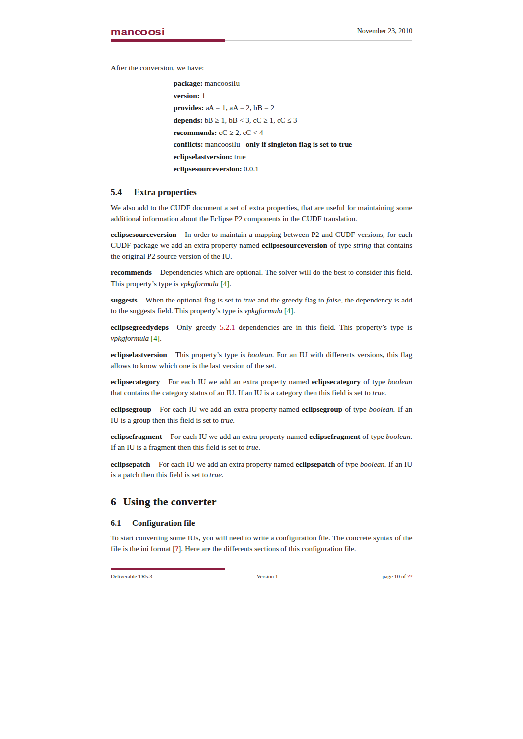mancoosi
November 23, 2010
After the conversion, we have:
package: mancoosiIu
version: 1
provides: aA = 1, aA = 2, bB = 2
depends: bB ≥ 1, bB < 3, cC ≥ 1, cC ≤ 3
recommends: cC ≥ 2, cC < 4
conflicts: mancoosiIu only if singleton flag is set to true
eclipselastversion: true
eclipsesourceversion: 0.0.1
5.4 Extra properties
We also add to the CUDF document a set of extra properties, that are useful for maintaining some additional information about the Eclipse P2 components in the CUDF translation.
eclipsesourceversion In order to maintain a mapping between P2 and CUDF versions, for each CUDF package we add an extra property named eclipsesourceversion of type string that contains the original P2 source version of the IU.
recommends Dependencies which are optional. The solver will do the best to consider this field. This property’s type is vpkgformula [4].
suggests When the optional flag is set to true and the greedy flag to false, the dependency is add to the suggests field. This property’s type is vpkgformula [4].
eclipsegreedydeps Only greedy 5.2.1 dependencies are in this field. This property’s type is vpkgformula [4].
eclipselastversion This property’s type is boolean. For an IU with differents versions, this flag allows to know which one is the last version of the set.
eclipsecategory For each IU we add an extra property named eclipsecategory of type boolean that contains the category status of an IU. If an IU is a category then this field is set to true.
eclipsegroup For each IU we add an extra property named eclipsegroup of type boolean. If an IU is a group then this field is set to true.
eclipsefragment For each IU we add an extra property named eclipsefragment of type boolean. If an IU is a fragment then this field is set to true.
eclipsepatch For each IU we add an extra property named eclipsepatch of type boolean. If an IU is a patch then this field is set to true.
6 Using the converter
6.1 Configuration file
To start converting some IUs, you will need to write a configuration file. The concrete syntax of the file is the ini format [?]. Here are the differents sections of this configuration file.
Deliverable TR5.3
Version 1
page 10 of ??